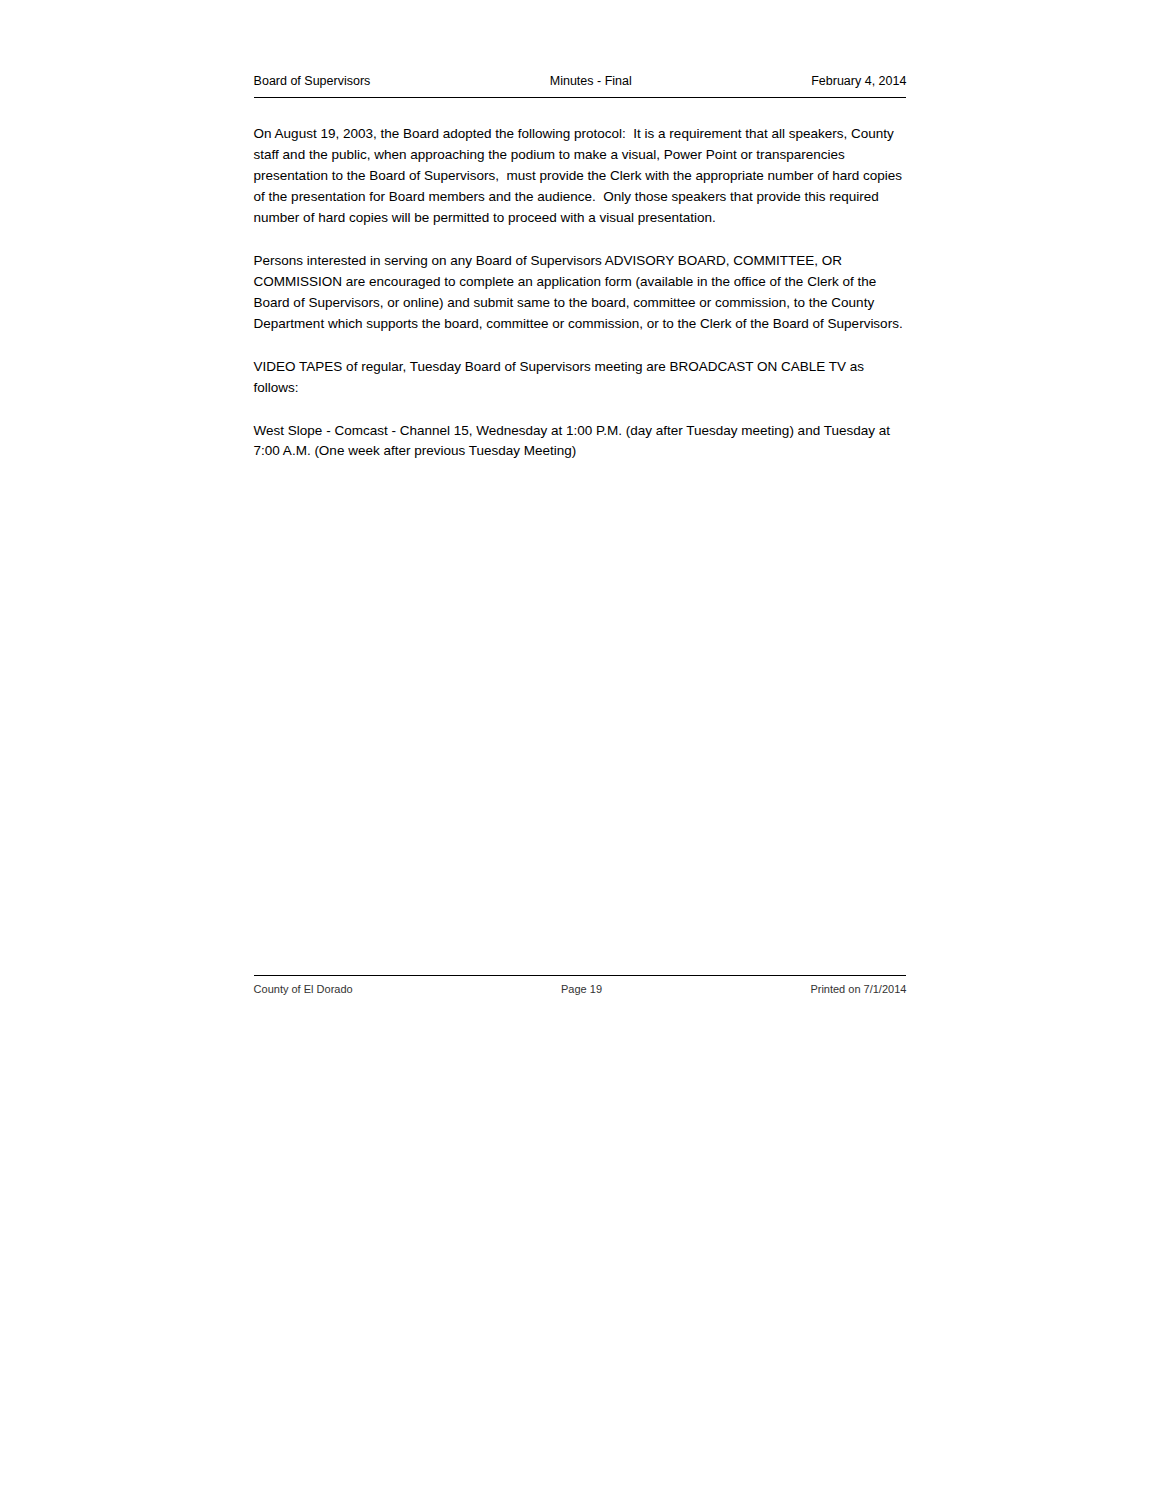Board of Supervisors
Minutes - Final
February 4, 2014
On August 19, 2003, the Board adopted the following protocol: It is a requirement that all speakers, County staff and the public, when approaching the podium to make a visual, Power Point or transparencies presentation to the Board of Supervisors, must provide the Clerk with the appropriate number of hard copies of the presentation for Board members and the audience. Only those speakers that provide this required number of hard copies will be permitted to proceed with a visual presentation.
Persons interested in serving on any Board of Supervisors ADVISORY BOARD, COMMITTEE, OR COMMISSION are encouraged to complete an application form (available in the office of the Clerk of the Board of Supervisors, or online) and submit same to the board, committee or commission, to the County Department which supports the board, committee or commission, or to the Clerk of the Board of Supervisors.
VIDEO TAPES of regular, Tuesday Board of Supervisors meeting are BROADCAST ON CABLE TV as follows:
West Slope - Comcast - Channel 15, Wednesday at 1:00 P.M. (day after Tuesday meeting) and Tuesday at 7:00 A.M. (One week after previous Tuesday Meeting)
County of El Dorado
Page 19
Printed on 7/1/2014